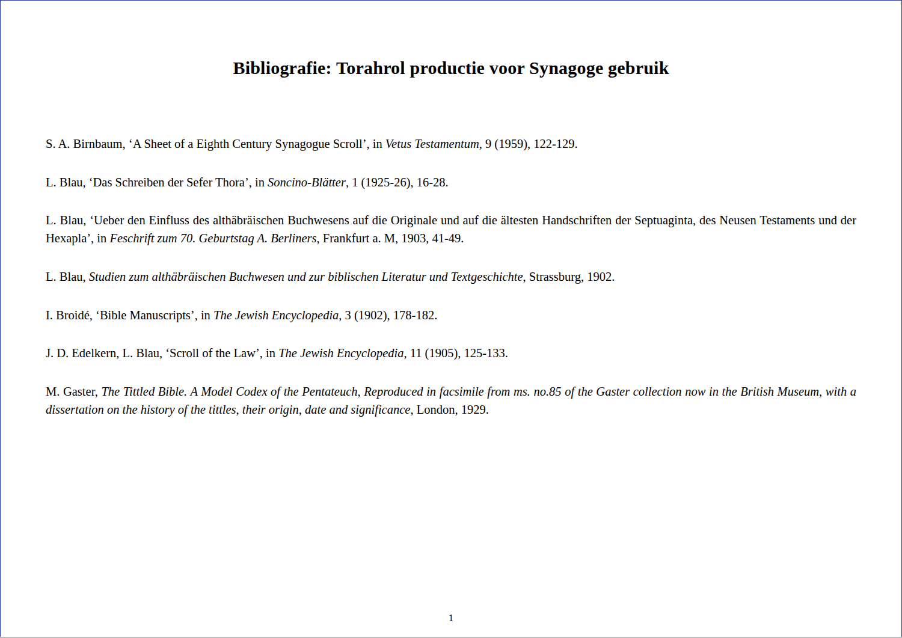Bibliografie: Torahrol productie voor Synagoge gebruik
S. A. Birnbaum, ‘A Sheet of a Eighth Century Synagogue Scroll’, in Vetus Testamentum, 9 (1959), 122-129.
L. Blau, ‘Das Schreiben der Sefer Thora’, in Soncino-Blätter, 1 (1925-26), 16-28.
L. Blau, ‘Ueber den Einfluss des althäbräischen Buchwesens auf die Originale und auf die ältesten Handschriften der Septuaginta, des Neusen Testaments und der Hexapla’, in Feschrift zum 70. Geburtstag A. Berliners, Frankfurt a. M, 1903, 41-49.
L. Blau, Studien zum althäbräischen Buchwesen und zur biblischen Literatur und Textgeschichte, Strassburg, 1902.
I. Broidé, ‘Bible Manuscripts’, in The Jewish Encyclopedia, 3 (1902), 178-182.
J. D. Edelkern, L. Blau, ‘Scroll of the Law’, in The Jewish Encyclopedia, 11 (1905), 125-133.
M. Gaster, The Tittled Bible. A Model Codex of the Pentateuch, Reproduced in facsimile from ms. no.85 of the Gaster collection now in the British Museum, with a dissertation on the history of the tittles, their origin, date and significance, London, 1929.
1